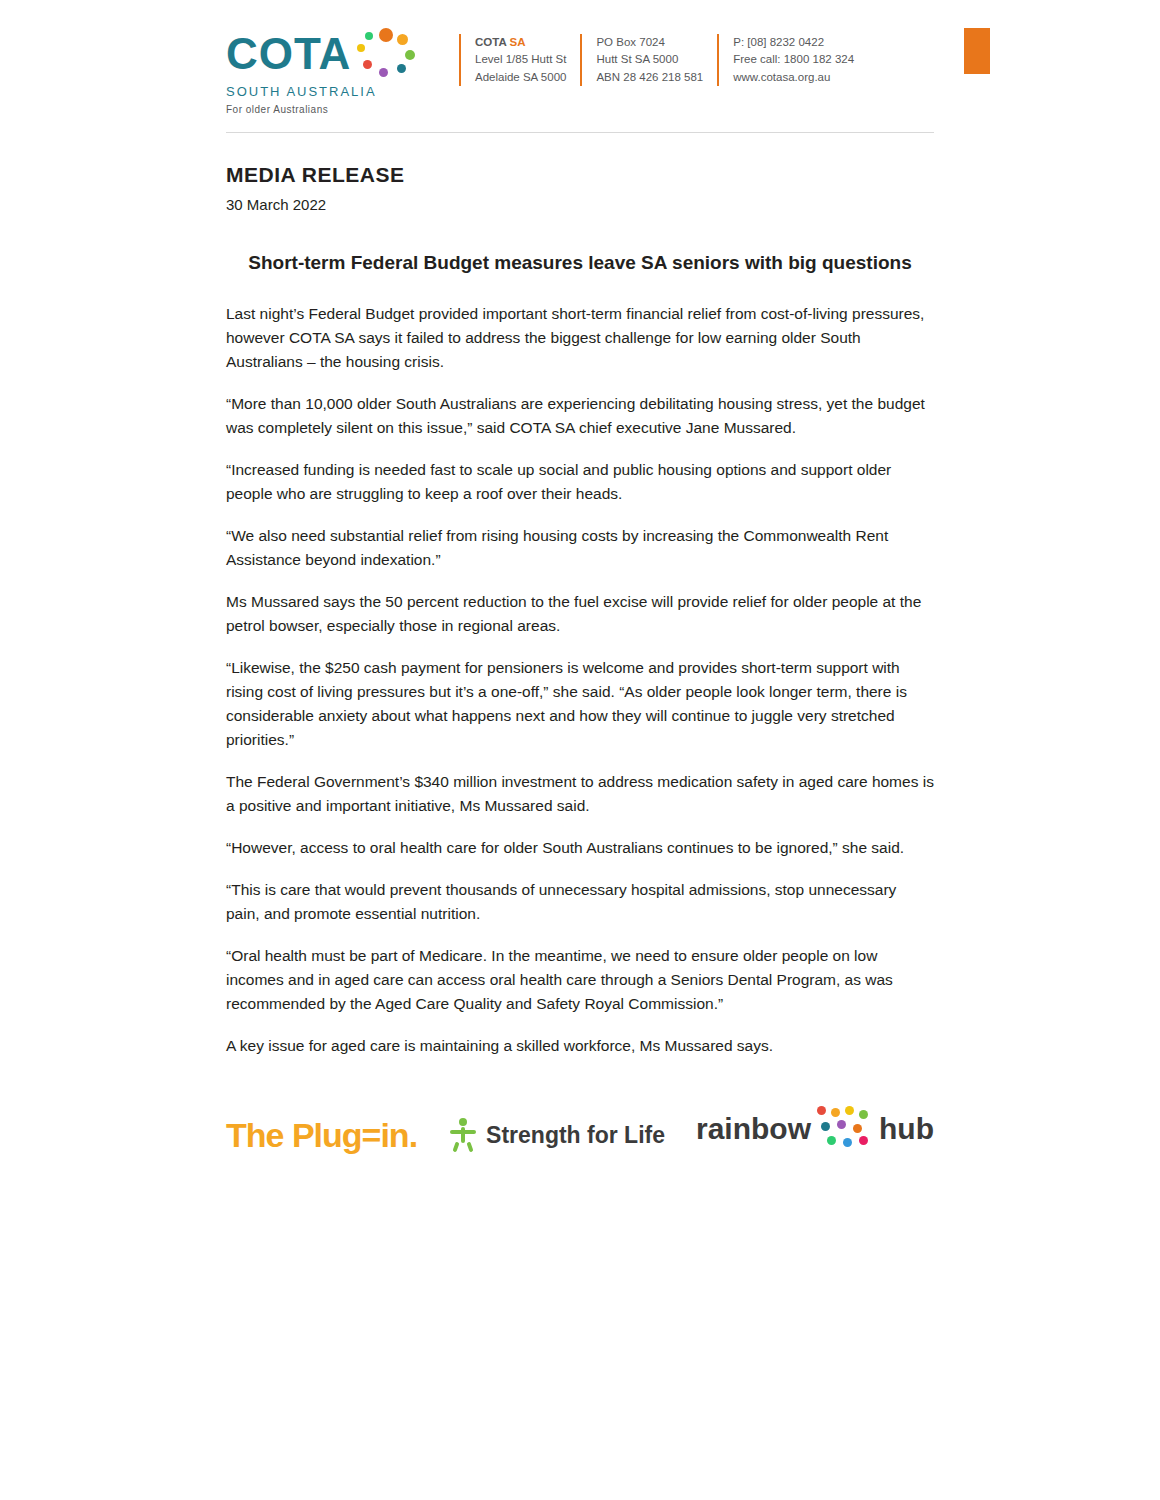COTA
SOUTH AUSTRALIA
For older Australians
COTA SA
Level 1/85 Hutt St
Adelaide SA 5000
PO Box 7024
Hutt St SA 5000
ABN 28 426 218 581
P: [08] 8232 0422
Free call: 1800 182 324
www.cotasa.org.au
MEDIA RELEASE
30 March 2022
Short-term Federal Budget measures leave SA seniors with big questions
Last night’s Federal Budget provided important short-term financial relief from cost-of-living pressures, however COTA SA says it failed to address the biggest challenge for low earning older South Australians – the housing crisis.
“More than 10,000 older South Australians are experiencing debilitating housing stress, yet the budget was completely silent on this issue,” said COTA SA chief executive Jane Mussared.
“Increased funding is needed fast to scale up social and public housing options and support older people who are struggling to keep a roof over their heads.
“We also need substantial relief from rising housing costs by increasing the Commonwealth Rent Assistance beyond indexation.”
Ms Mussared says the 50 percent reduction to the fuel excise will provide relief for older people at the petrol bowser, especially those in regional areas.
“Likewise, the $250 cash payment for pensioners is welcome and provides short-term support with rising cost of living pressures but it’s a one-off,” she said. “As older people look longer term, there is considerable anxiety about what happens next and how they will continue to juggle very stretched priorities.”
The Federal Government’s $340 million investment to address medication safety in aged care homes is a positive and important initiative, Ms Mussared said.
“However, access to oral health care for older South Australians continues to be ignored,” she said.
“This is care that would prevent thousands of unnecessary hospital admissions, stop unnecessary pain, and promote essential nutrition.
“Oral health must be part of Medicare. In the meantime, we need to ensure older people on low incomes and in aged care can access oral health care through a Seniors Dental Program, as was recommended by the Aged Care Quality and Safety Royal Commission.”
A key issue for aged care is maintaining a skilled workforce, Ms Mussared says.
The Plug=in.
Strength for Life
rainbow
hub